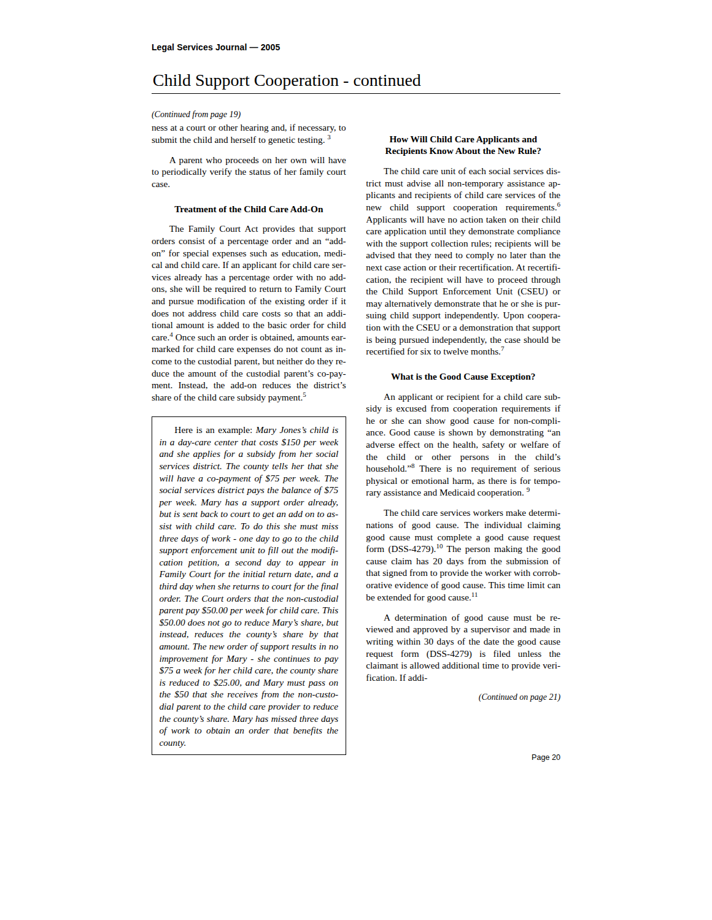Legal Services Journal — 2005
Child Support Cooperation - continued
(Continued from page 19)
ness at a court or other hearing and, if necessary, to submit the child and herself to genetic testing. 3
A parent who proceeds on her own will have to periodically verify the status of her family court case.
Treatment of the Child Care Add-On
The Family Court Act provides that support orders consist of a percentage order and an “add-on” for special expenses such as education, medical and child care. If an applicant for child care services already has a percentage order with no add-ons, she will be required to return to Family Court and pursue modification of the existing order if it does not address child care costs so that an additional amount is added to the basic order for child care.4 Once such an order is obtained, amounts earmarked for child care expenses do not count as income to the custodial parent, but neither do they reduce the amount of the custodial parent’s co-payment. Instead, the add-on reduces the district’s share of the child care subsidy payment.5
Here is an example: Mary Jones’s child is in a day-care center that costs $150 per week and she applies for a subsidy from her social services district. The county tells her that she will have a co-payment of $75 per week. The social services district pays the balance of $75 per week. Mary has a support order already, but is sent back to court to get an add on to assist with child care. To do this she must miss three days of work - one day to go to the child support enforcement unit to fill out the modification petition, a second day to appear in Family Court for the initial return date, and a third day when she returns to court for the final order. The Court orders that the non-custodial parent pay $50.00 per week for child care. This $50.00 does not go to reduce Mary’s share, but instead, reduces the county’s share by that amount. The new order of support results in no improvement for Mary - she continues to pay $75 a week for her child care, the county share is reduced to $25.00, and Mary must pass on the $50 that she receives from the non-custodial parent to the child care provider to reduce the county’s share. Mary has missed three days of work to obtain an order that benefits the county.
How Will Child Care Applicants and
Recipients Know About the New Rule?
The child care unit of each social services district must advise all non-temporary assistance applicants and recipients of child care services of the new child support cooperation requirements.6 Applicants will have no action taken on their child care application until they demonstrate compliance with the support collection rules; recipients will be advised that they need to comply no later than the next case action or their recertification. At recertification, the recipient will have to proceed through the Child Support Enforcement Unit (CSEU) or may alternatively demonstrate that he or she is pursuing child support independently. Upon cooperation with the CSEU or a demonstration that support is being pursued independently, the case should be recertified for six to twelve months.7
What is the Good Cause Exception?
An applicant or recipient for a child care subsidy is excused from cooperation requirements if he or she can show good cause for non-compliance. Good cause is shown by demonstrating “an adverse effect on the health, safety or welfare of the child or other persons in the child’s household.”8 There is no requirement of serious physical or emotional harm, as there is for temporary assistance and Medicaid cooperation. 9
The child care services workers make determinations of good cause. The individual claiming good cause must complete a good cause request form (DSS-4279).10 The person making the good cause claim has 20 days from the submission of that signed from to provide the worker with corroborative evidence of good cause. This time limit can be extended for good cause.11
A determination of good cause must be reviewed and approved by a supervisor and made in writing within 30 days of the date the good cause request form (DSS-4279) is filed unless the claimant is allowed additional time to provide verification. If addi-
(Continued on page 21)
Page 20